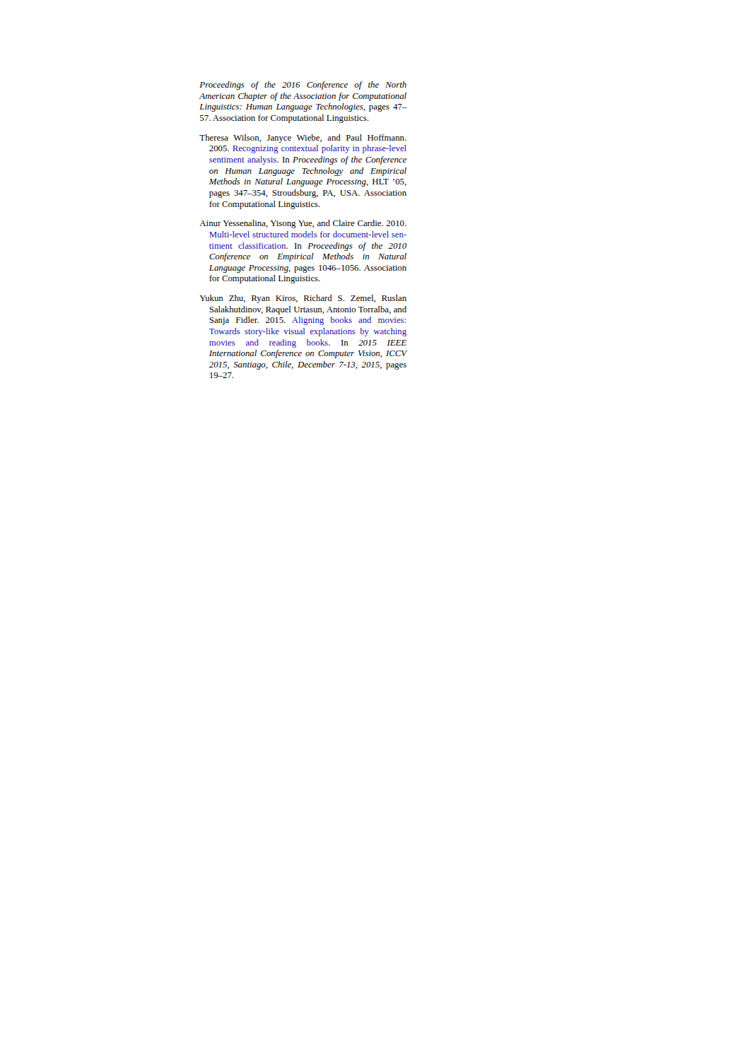Proceedings of the 2016 Conference of the North American Chapter of the Association for Computational Linguistics: Human Language Technologies, pages 47–57. Association for Computational Linguistics.
Theresa Wilson, Janyce Wiebe, and Paul Hoffmann. 2005. Recognizing contextual polarity in phrase-level sentiment analysis. In Proceedings of the Conference on Human Language Technology and Empirical Methods in Natural Language Processing, HLT ’05, pages 347–354, Stroudsburg, PA, USA. Association for Computational Linguistics.
Ainur Yessenalina, Yisong Yue, and Claire Cardie. 2010. Multi-level structured models for document-level sentiment classification. In Proceedings of the 2010 Conference on Empirical Methods in Natural Language Processing, pages 1046–1056. Association for Computational Linguistics.
Yukun Zhu, Ryan Kiros, Richard S. Zemel, Ruslan Salakhutdinov, Raquel Urtasun, Antonio Torralba, and Sanja Fidler. 2015. Aligning books and movies: Towards story-like visual explanations by watching movies and reading books. In 2015 IEEE International Conference on Computer Vision, ICCV 2015, Santiago, Chile, December 7-13, 2015, pages 19–27.